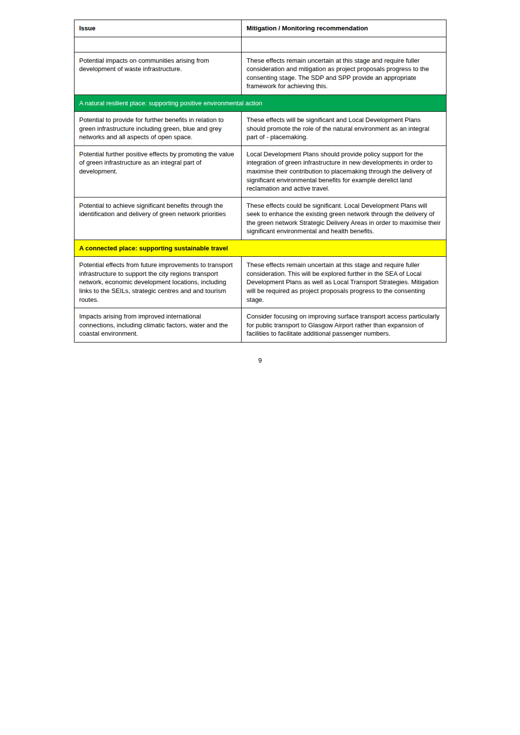| Issue | Mitigation / Monitoring recommendation |
| --- | --- |
| Potential impacts on communities arising from development of waste infrastructure. | These effects remain uncertain at this stage and require fuller consideration and mitigation as project proposals progress to the consenting stage. The SDP and SPP provide an appropriate framework for achieving this. |
| A natural resilient place: supporting positive environmental action |
| Potential to provide for further benefits in relation to green infrastructure including green, blue and grey networks and all aspects of open space. | These effects will be significant and Local Development Plans should promote the role of the natural environment as an integral part of - placemaking. |
| Potential further positive effects by promoting the value of green infrastructure as an integral part of development. | Local Development Plans should provide policy support for the integration of green infrastructure in new developments in order to maximise their contribution to placemaking through the delivery of significant environmental benefits for example derelict land reclamation and active travel. |
| Potential to achieve significant benefits through the identification and delivery of green network priorities | These effects could be significant. Local Development Plans will seek to enhance the existing green network through the delivery of the green network Strategic Delivery Areas in order to maximise their significant environmental and health benefits. |
| A connected place: supporting sustainable travel |
| Potential effects from future improvements to transport infrastructure to support the city regions transport network, economic development locations, including links to the SEILs, strategic centres and and tourism routes. | These effects remain uncertain at this stage and require fuller consideration. This will be explored further in the SEA of Local Development Plans as well as Local Transport Strategies. Mitigation will be required as project proposals progress to the consenting stage. |
| Impacts arising from improved international connections, including climatic factors, water and the coastal environment. | Consider focusing on improving surface transport access particularly for public transport to Glasgow Airport rather than expansion of facilities to facilitate additional passenger numbers. |
9